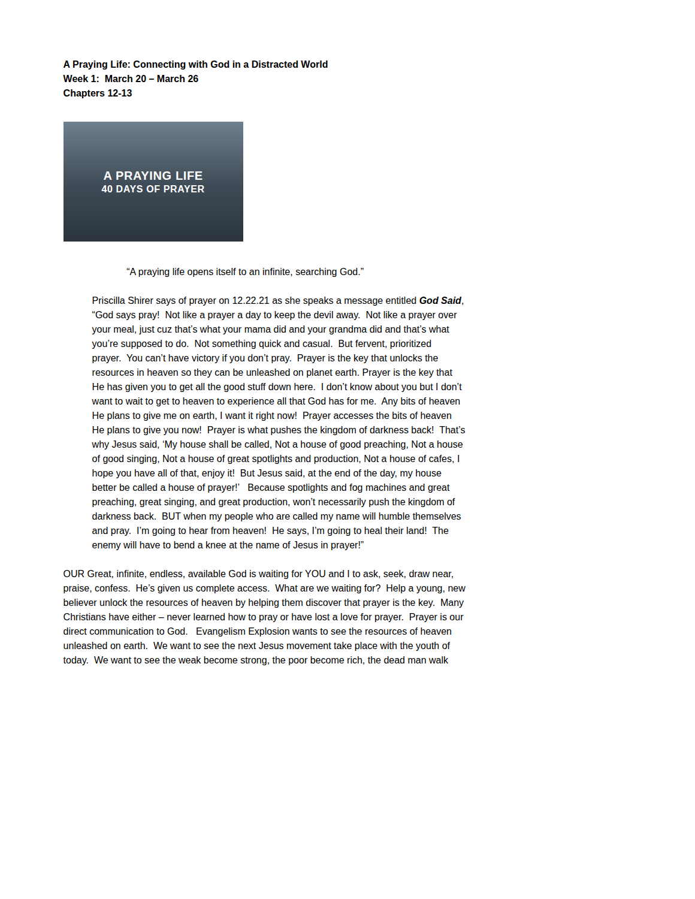A Praying Life: Connecting with God in a Distracted World
Week 1: March 20 – March 26
Chapters 12-13
A PRAYING LIFE 40 DAYS OF PRAYER
“A praying life opens itself to an infinite, searching God.”
Priscilla Shirer says of prayer on 12.22.21 as she speaks a message entitled God Said, “God says pray! Not like a prayer a day to keep the devil away. Not like a prayer over your meal, just cuz that’s what your mama did and your grandma did and that’s what you’re supposed to do. Not something quick and casual. But fervent, prioritized prayer. You can’t have victory if you don’t pray. Prayer is the key that unlocks the resources in heaven so they can be unleashed on planet earth. Prayer is the key that He has given you to get all the good stuff down here. I don’t know about you but I don’t want to wait to get to heaven to experience all that God has for me. Any bits of heaven He plans to give me on earth, I want it right now! Prayer accesses the bits of heaven He plans to give you now! Prayer is what pushes the kingdom of darkness back! That’s why Jesus said, ‘My house shall be called, Not a house of good preaching, Not a house of good singing, Not a house of great spotlights and production, Not a house of cafes, I hope you have all of that, enjoy it! But Jesus said, at the end of the day, my house better be called a house of prayer!’ Because spotlights and fog machines and great preaching, great singing, and great production, won’t necessarily push the kingdom of darkness back. BUT when my people who are called my name will humble themselves and pray. I’m going to hear from heaven! He says, I’m going to heal their land! The enemy will have to bend a knee at the name of Jesus in prayer!”
OUR Great, infinite, endless, available God is waiting for YOU and I to ask, seek, draw near, praise, confess. He’s given us complete access. What are we waiting for? Help a young, new believer unlock the resources of heaven by helping them discover that prayer is the key. Many Christians have either – never learned how to pray or have lost a love for prayer. Prayer is our direct communication to God. Evangelism Explosion wants to see the resources of heaven unleashed on earth. We want to see the next Jesus movement take place with the youth of today. We want to see the weak become strong, the poor become rich, the dead man walk